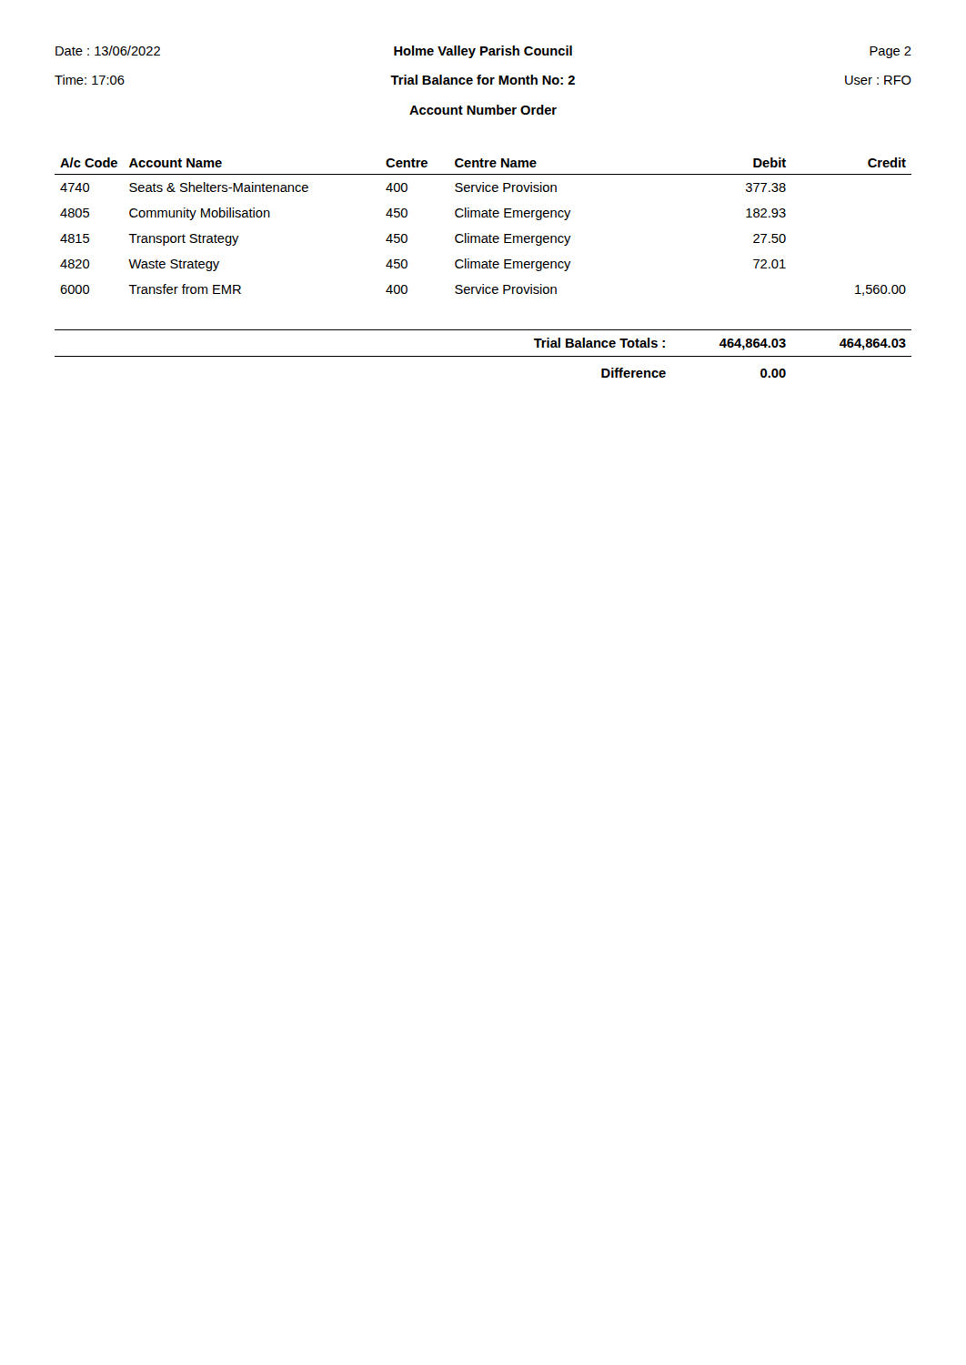Date : 13/06/2022
Time: 17:06
Holme Valley Parish Council
Trial Balance for Month No: 2
Account Number Order
Page 2
User : RFO
| A/c Code | Account Name | Centre | Centre Name | Debit | Credit |
| --- | --- | --- | --- | --- | --- |
| 4740 | Seats & Shelters-Maintenance | 400 | Service Provision | 377.38 | |
| 4805 | Community Mobilisation | 450 | Climate Emergency | 182.93 | |
| 4815 | Transport Strategy | 450 | Climate Emergency | 27.50 | |
| 4820 | Waste Strategy | 450 | Climate Emergency | 72.01 | |
| 6000 | Transfer from EMR | 400 | Service Provision | | 1,560.00 |
| Trial Balance Totals : | 464,864.03 | 464,864.03 |
| Difference | 0.00 | |